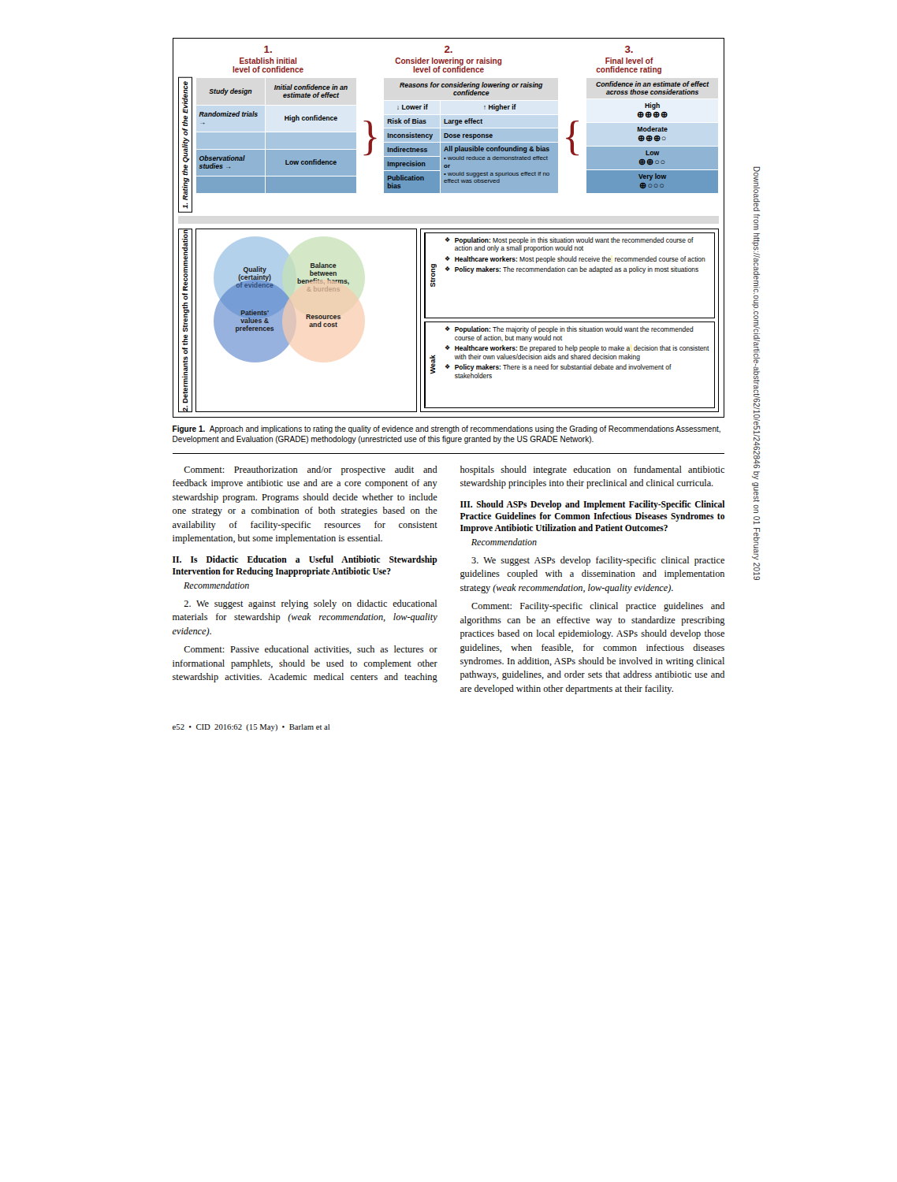Downloaded from https://academic.oup.com/cid/article-abstract/62/10/e51/2462846 by guest on 01 February 2019
1. Establish initial
level of confidence
2. Consider lowering or raising
level of confidence
3. Final level of
confidence rating
1. Rating the Quality of the Evidence
| Study design | Initial confidence in an estimate of effect |
| Randomized trials → | High confidence |
| Observational studies → | Low confidence |
}
| Reasons for considering lowering or raising confidence |
| ↓ Lower if | ↑ Higher if |
| Risk of Bias | Large effect |
| Inconsistency | Dose response |
| Indirectness | All plausible confounding & bias • would reduce a demonstrated effect or • would suggest a spurious effect if no effect was observed |
| Imprecision |
| Publication bias |
{
| Confidence in an estimate of effect across those considerations |
| High ⊕⊕⊕⊕ |
| Moderate ⊕⊕⊕○ |
| Low ⊕⊕○○ |
| Very low ⊕○○○ |
2. Determinants of the Strength of Recommendation
Quality
(certainty)
of evidence
Balance
between
benefits, harms,
& burdens
Patients'
values &
preferences
Resources
and cost
Strong
Population: Most people in this situation would want the recommended course of action and only a small proportion would not
Healthcare workers: Most people should receive the recommended course of action
Policy makers: The recommendation can be adapted as a policy in most situations
Weak
Population: The majority of people in this situation would want the recommended course of action, but many would not
Healthcare workers: Be prepared to help people to make a decision that is consistent with their own values/decision aids and shared decision making
Policy makers: There is a need for substantial debate and involvement of stakeholders
3. Implication of the Strength of Recommendation
Figure 1. Approach and implications to rating the quality of evidence and strength of recommendations using the Grading of Recommendations Assessment, Development and Evaluation (GRADE) methodology (unrestricted use of this figure granted by the US GRADE Network).
Comment: Preauthorization and/or prospective audit and feedback improve antibiotic use and are a core component of any stewardship program. Programs should decide whether to include one strategy or a combination of both strategies based on the availability of facility-specific resources for consistent implementation, but some implementation is essential.
II. Is Didactic Education a Useful Antibiotic Stewardship Intervention for Reducing Inappropriate Antibiotic Use?
Recommendation
2. We suggest against relying solely on didactic educational materials for stewardship (weak recommendation, low-quality evidence).
Comment: Passive educational activities, such as lectures or informational pamphlets, should be used to complement other stewardship activities. Academic medical centers and teaching hospitals should integrate education on fundamental antibiotic stewardship principles into their preclinical and clinical curricula.
III. Should ASPs Develop and Implement Facility-Specific Clinical Practice Guidelines for Common Infectious Diseases Syndromes to Improve Antibiotic Utilization and Patient Outcomes?
Recommendation
3. We suggest ASPs develop facility-specific clinical practice guidelines coupled with a dissemination and implementation strategy (weak recommendation, low-quality evidence).
Comment: Facility-specific clinical practice guidelines and algorithms can be an effective way to standardize prescribing practices based on local epidemiology. ASPs should develop those guidelines, when feasible, for common infectious diseases syndromes. In addition, ASPs should be involved in writing clinical pathways, guidelines, and order sets that address antibiotic use and are developed within other departments at their facility.
e52 • CID 2016:62 (15 May) • Barlam et al